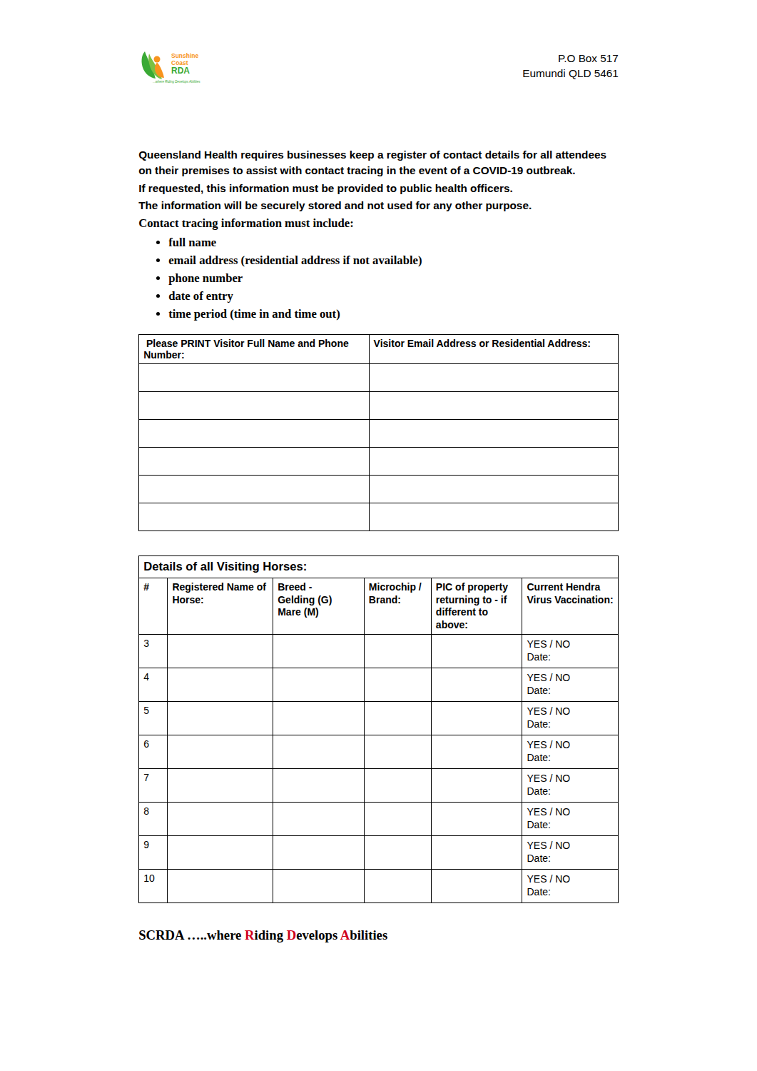Sunshine Coast RDA ...where Riding Develops Abilities
P.O Box 517
Eumundi QLD 5461
Queensland Health requires businesses keep a register of contact details for all attendees on their premises to assist with contact tracing in the event of a COVID-19 outbreak.
If requested, this information must be provided to public health officers.
The information will be securely stored and not used for any other purpose.
Contact tracing information must include:
full name
email address (residential address if not available)
phone number
date of entry
time period (time in and time out)
| Please PRINT Visitor Full Name and Phone Number: | Visitor Email Address or Residential Address: |
| --- | --- |
Details of all Visiting Horses:
| # | Registered Name of Horse: | Breed - Gelding (G) Mare (M) | Microchip / Brand: | PIC of property returning to - if different to above: | Current Hendra Virus Vaccination: |
| --- | --- | --- | --- | --- | --- |
| 3 | | | | | YES / NO Date: |
| 4 | | | | | YES / NO Date: |
| 5 | | | | | YES / NO Date: |
| 6 | | | | | YES / NO Date: |
| 7 | | | | | YES / NO Date: |
| 8 | | | | | YES / NO Date: |
| 9 | | | | | YES / NO Date: |
| 10 | | | | | YES / NO Date: |
SCRDA …..where Riding Develops Abilities